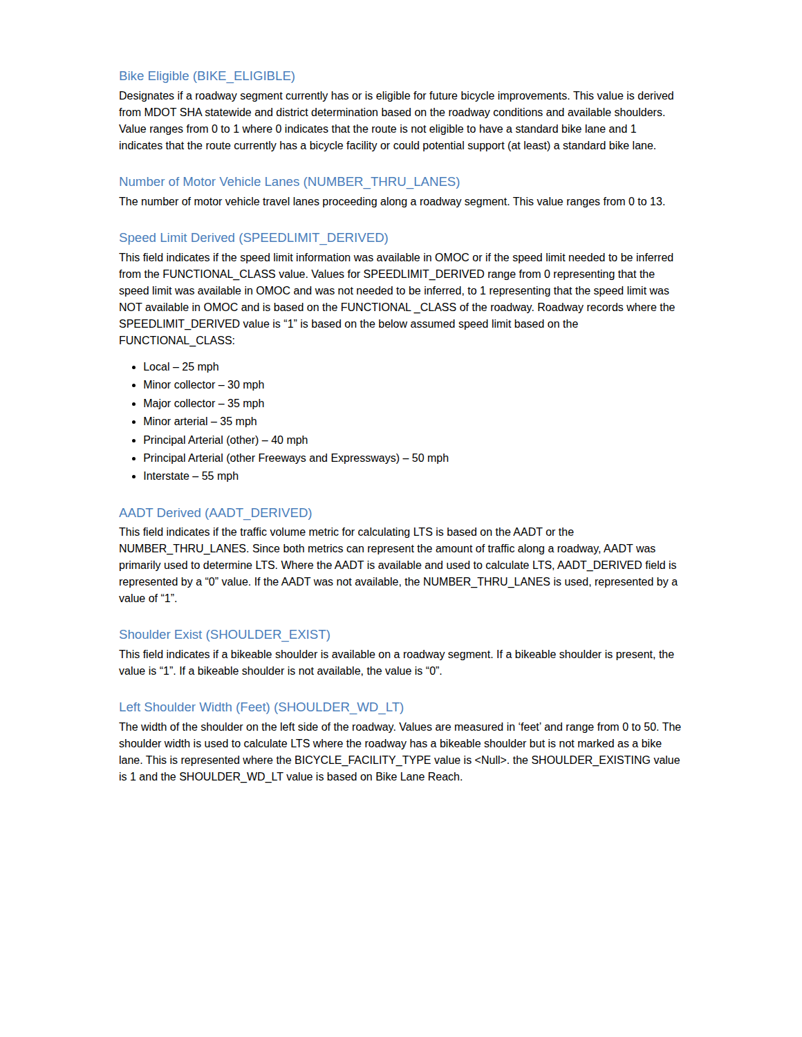Bike Eligible (BIKE_ELIGIBLE)
Designates if a roadway segment currently has or is eligible for future bicycle improvements. This value is derived from MDOT SHA statewide and district determination based on the roadway conditions and available shoulders. Value ranges from 0 to 1 where 0 indicates that the route is not eligible to have a standard bike lane and 1 indicates that the route currently has a bicycle facility or could potential support (at least) a standard bike lane.
Number of Motor Vehicle Lanes (NUMBER_THRU_LANES)
The number of motor vehicle travel lanes proceeding along a roadway segment. This value ranges from 0 to 13.
Speed Limit Derived (SPEEDLIMIT_DERIVED)
This field indicates if the speed limit information was available in OMOC or if the speed limit needed to be inferred from the FUNCTIONAL_CLASS value. Values for SPEEDLIMIT_DERIVED range from 0 representing that the speed limit was available in OMOC and was not needed to be inferred, to 1 representing that the speed limit was NOT available in OMOC and is based on the FUNCTIONAL _CLASS of the roadway. Roadway records where the SPEEDLIMIT_DERIVED value is “1” is based on the below assumed speed limit based on the FUNCTIONAL_CLASS:
Local – 25 mph
Minor collector – 30 mph
Major collector – 35 mph
Minor arterial – 35 mph
Principal Arterial (other) – 40 mph
Principal Arterial (other Freeways and Expressways) – 50 mph
Interstate – 55 mph
AADT Derived (AADT_DERIVED)
This field indicates if the traffic volume metric for calculating LTS is based on the AADT or the NUMBER_THRU_LANES. Since both metrics can represent the amount of traffic along a roadway, AADT was primarily used to determine LTS. Where the AADT is available and used to calculate LTS, AADT_DERIVED field is represented by a “0” value. If the AADT was not available, the NUMBER_THRU_LANES is used, represented by a value of “1”.
Shoulder Exist (SHOULDER_EXIST)
This field indicates if a bikeable shoulder is available on a roadway segment. If a bikeable shoulder is present, the value is “1”. If a bikeable shoulder is not available, the value is “0”.
Left Shoulder Width (Feet) (SHOULDER_WD_LT)
The width of the shoulder on the left side of the roadway. Values are measured in ‘feet’ and range from 0 to 50. The shoulder width is used to calculate LTS where the roadway has a bikeable shoulder but is not marked as a bike lane. This is represented where the BICYCLE_FACILITY_TYPE value is <Null>. the SHOULDER_EXISTING value is 1 and the SHOULDER_WD_LT value is based on Bike Lane Reach.